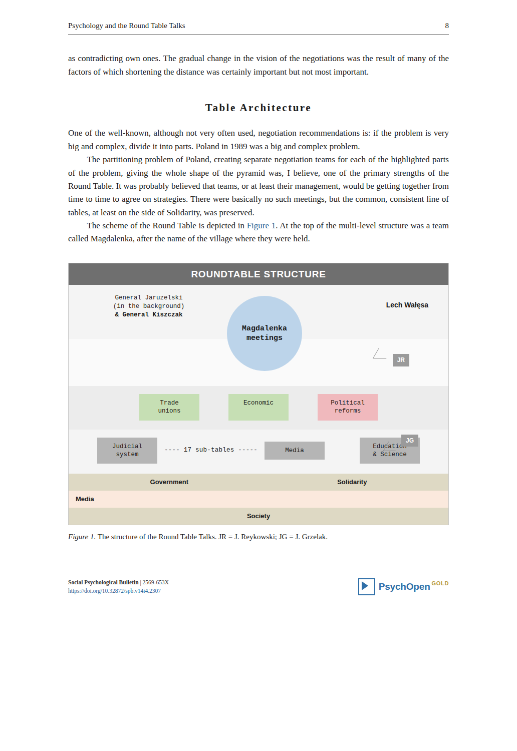Psychology and the Round Table Talks 8
as contradicting own ones. The gradual change in the vision of the negotiations was the result of many of the factors of which shortening the distance was certainly important but not most important.
Table Architecture
One of the well-known, although not very often used, negotiation recommendations is: if the problem is very big and complex, divide it into parts. Poland in 1989 was a big and complex problem.
The partitioning problem of Poland, creating separate negotiation teams for each of the highlighted parts of the problem, giving the whole shape of the pyramid was, I believe, one of the primary strengths of the Round Table. It was probably believed that teams, or at least their management, would be getting together from time to time to agree on strategies. There were basically no such meetings, but the common, consistent line of tables, at least on the side of Solidarity, was preserved.
The scheme of the Round Table is depicted in Figure 1. At the top of the multi-level structure was a team called Magdalenka, after the name of the village where they were held.
ROUNDTABLE STRUCTURE
General Jaruzelski
(in the background)
& General Kiszczak
Magdalenka
meetings
Lech Wałęsa
JR
Trade
unions
Economic
Political
reforms
Judicial
system
---- 17 sub-tables -----
Media
Education
& Science
JG
Government Solidarity
Media
Society
Figure 1. The structure of the Round Table Talks. JR = J. Reykowski; JG = J. Grzelak.
Social Psychological Bulletin | 2569-653X
https://doi.org/10.32872/spb.v14i4.2307
PsychOpen
GOLD